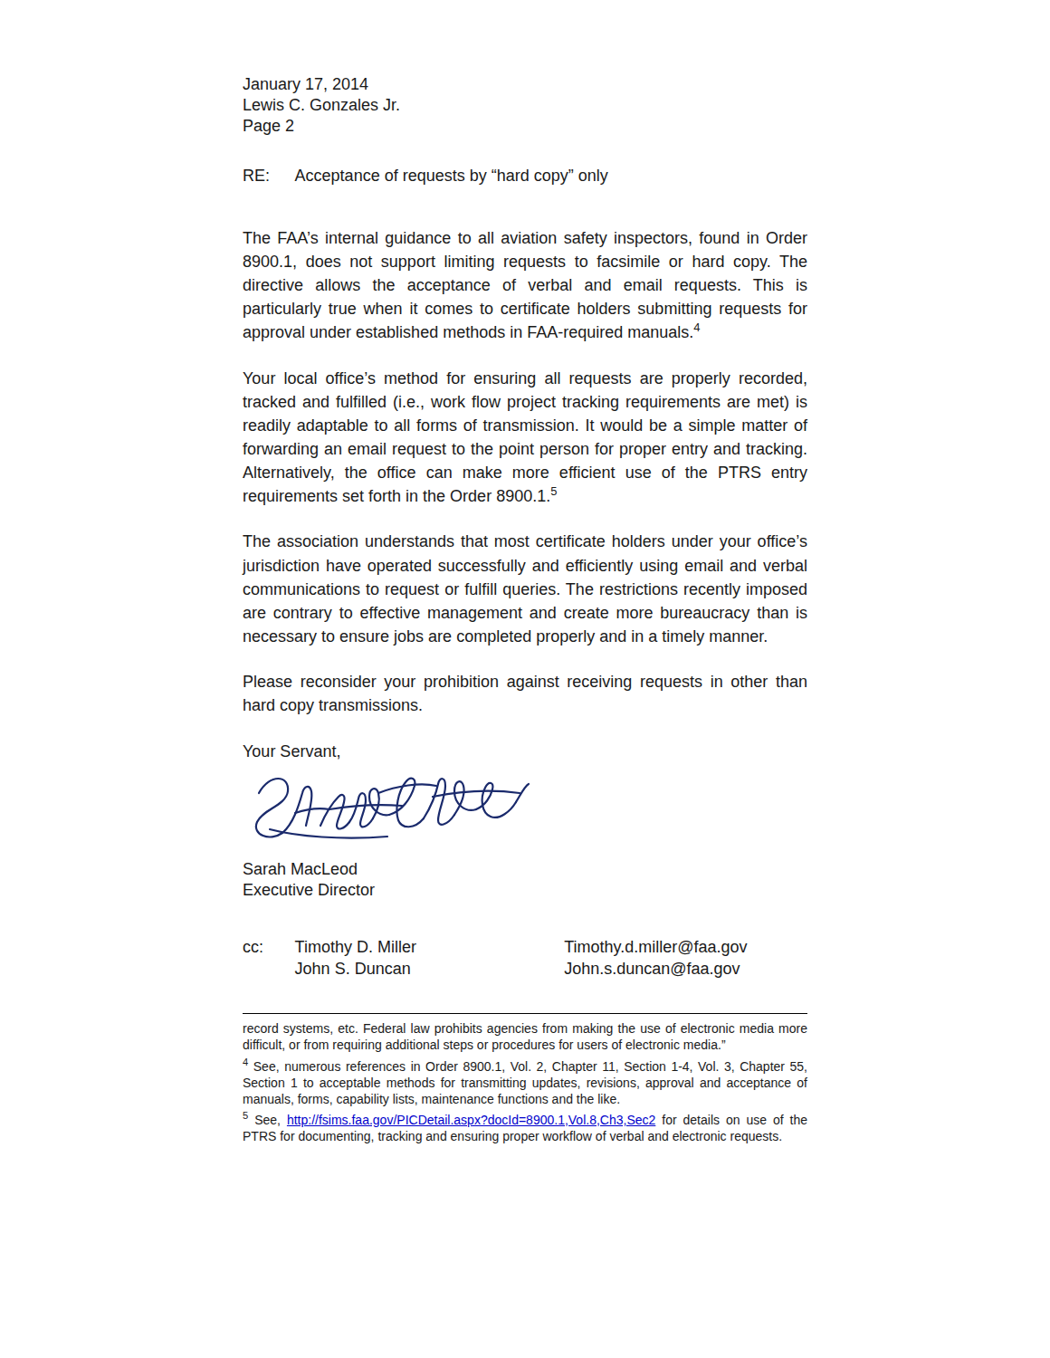January 17, 2014
Lewis C. Gonzales Jr.
Page 2
RE: Acceptance of requests by “hard copy” only
The FAA’s internal guidance to all aviation safety inspectors, found in Order 8900.1, does not support limiting requests to facsimile or hard copy. The directive allows the acceptance of verbal and email requests. This is particularly true when it comes to certificate holders submitting requests for approval under established methods in FAA-required manuals.4
Your local office’s method for ensuring all requests are properly recorded, tracked and fulfilled (i.e., work flow project tracking requirements are met) is readily adaptable to all forms of transmission. It would be a simple matter of forwarding an email request to the point person for proper entry and tracking. Alternatively, the office can make more efficient use of the PTRS entry requirements set forth in the Order 8900.1.5
The association understands that most certificate holders under your office’s jurisdiction have operated successfully and efficiently using email and verbal communications to request or fulfill queries. The restrictions recently imposed are contrary to effective management and create more bureaucracy than is necessary to ensure jobs are completed properly and in a timely manner.
Please reconsider your prohibition against receiving requests in other than hard copy transmissions.
Your Servant,
Sarah MacLeod
Executive Director
| cc: | Timothy D. Miller | Timothy.d.miller@faa.gov |
| | John S. Duncan | John.s.duncan@faa.gov |
record systems, etc. Federal law prohibits agencies from making the use of electronic media more difficult, or from requiring additional steps or procedures for users of electronic media.”
4 See, numerous references in Order 8900.1, Vol. 2, Chapter 11, Section 1-4, Vol. 3, Chapter 55, Section 1 to acceptable methods for transmitting updates, revisions, approval and acceptance of manuals, forms, capability lists, maintenance functions and the like.
5 See, http://fsims.faa.gov/PICDetail.aspx?docId=8900.1,Vol.8,Ch3,Sec2 for details on use of the PTRS for documenting, tracking and ensuring proper workflow of verbal and electronic requests.